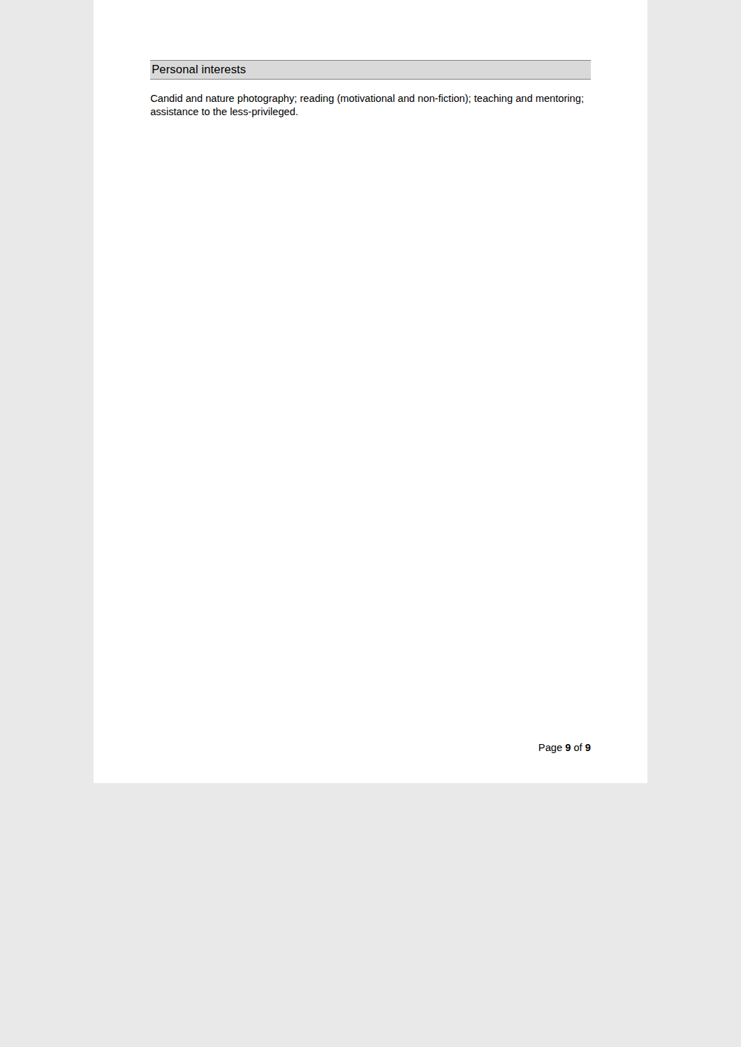Personal interests
Candid and nature photography; reading (motivational and non-fiction); teaching and mentoring; assistance to the less-privileged.
Page 9 of 9